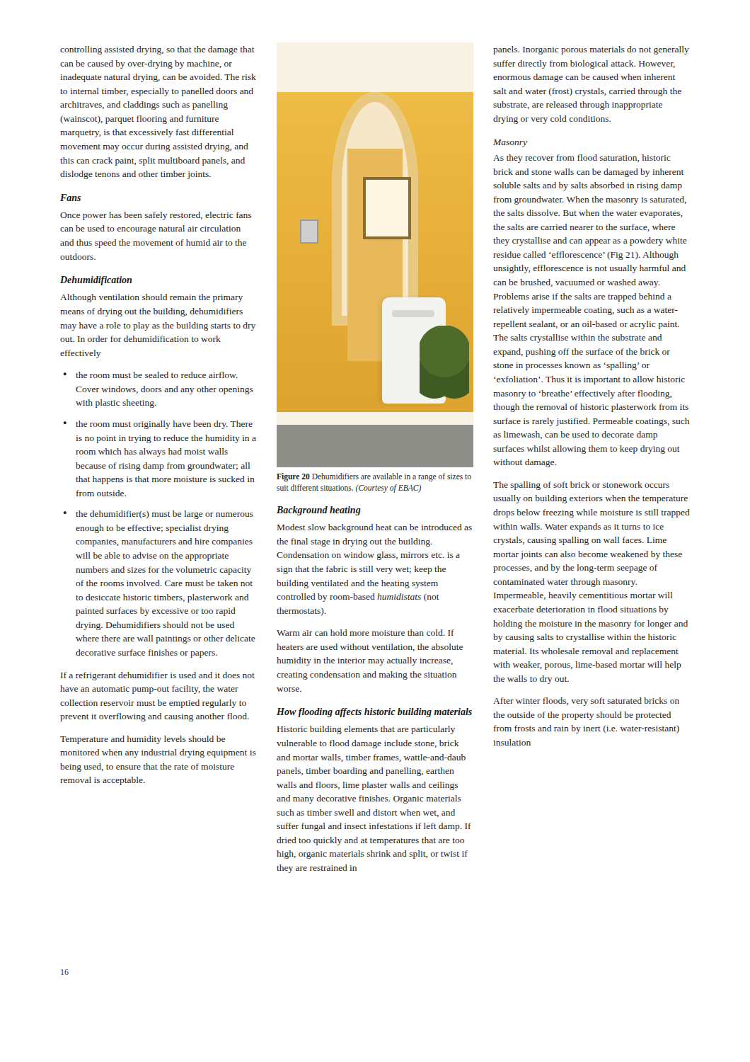controlling assisted drying, so that the damage that can be caused by over-drying by machine, or inadequate natural drying, can be avoided. The risk to internal timber, especially to panelled doors and architraves, and claddings such as panelling (wainscot), parquet flooring and furniture marquetry, is that excessively fast differential movement may occur during assisted drying, and this can crack paint, split multiboard panels, and dislodge tenons and other timber joints.
Fans
Once power has been safely restored, electric fans can be used to encourage natural air circulation and thus speed the movement of humid air to the outdoors.
Dehumidification
Although ventilation should remain the primary means of drying out the building, dehumidifiers may have a role to play as the building starts to dry out. In order for dehumidification to work effectively
the room must be sealed to reduce airflow. Cover windows, doors and any other openings with plastic sheeting.
the room must originally have been dry. There is no point in trying to reduce the humidity in a room which has always had moist walls because of rising damp from groundwater; all that happens is that more moisture is sucked in from outside.
the dehumidifier(s) must be large or numerous enough to be effective; specialist drying companies, manufacturers and hire companies will be able to advise on the appropriate numbers and sizes for the volumetric capacity of the rooms involved. Care must be taken not to desiccate historic timbers, plasterwork and painted surfaces by excessive or too rapid drying. Dehumidifiers should not be used where there are wall paintings or other delicate decorative surface finishes or papers.
If a refrigerant dehumidifier is used and it does not have an automatic pump-out facility, the water collection reservoir must be emptied regularly to prevent it overflowing and causing another flood.
Temperature and humidity levels should be monitored when any industrial drying equipment is being used, to ensure that the rate of moisture removal is acceptable.
Figure 20 Dehumidifiers are available in a range of sizes to suit different situations. (Courtesy of EBAC)
Background heating
Modest slow background heat can be introduced as the final stage in drying out the building. Condensation on window glass, mirrors etc. is a sign that the fabric is still very wet; keep the building ventilated and the heating system controlled by room-based humidistats (not thermostats).
Warm air can hold more moisture than cold. If heaters are used without ventilation, the absolute humidity in the interior may actually increase, creating condensation and making the situation worse.
How flooding affects historic building materials
Historic building elements that are particularly vulnerable to flood damage include stone, brick and mortar walls, timber frames, wattle-and-daub panels, timber boarding and panelling, earthen walls and floors, lime plaster walls and ceilings and many decorative finishes. Organic materials such as timber swell and distort when wet, and suffer fungal and insect infestations if left damp. If dried too quickly and at temperatures that are too high, organic materials shrink and split, or twist if they are restrained in
panels. Inorganic porous materials do not generally suffer directly from biological attack. However, enormous damage can be caused when inherent salt and water (frost) crystals, carried through the substrate, are released through inappropriate drying or very cold conditions.
Masonry
As they recover from flood saturation, historic brick and stone walls can be damaged by inherent soluble salts and by salts absorbed in rising damp from groundwater. When the masonry is saturated, the salts dissolve. But when the water evaporates, the salts are carried nearer to the surface, where they crystallise and can appear as a powdery white residue called ‘efflorescence’ (Fig 21). Although unsightly, efflorescence is not usually harmful and can be brushed, vacuumed or washed away. Problems arise if the salts are trapped behind a relatively impermeable coating, such as a water-repellent sealant, or an oil-based or acrylic paint. The salts crystallise within the substrate and expand, pushing off the surface of the brick or stone in processes known as ‘spalling’ or ‘exfoliation’. Thus it is important to allow historic masonry to ‘breathe’ effectively after flooding, though the removal of historic plasterwork from its surface is rarely justified. Permeable coatings, such as limewash, can be used to decorate damp surfaces whilst allowing them to keep drying out without damage.
The spalling of soft brick or stonework occurs usually on building exteriors when the temperature drops below freezing while moisture is still trapped within walls. Water expands as it turns to ice crystals, causing spalling on wall faces. Lime mortar joints can also become weakened by these processes, and by the long-term seepage of contaminated water through masonry. Impermeable, heavily cementitious mortar will exacerbate deterioration in flood situations by holding the moisture in the masonry for longer and by causing salts to crystallise within the historic material. Its wholesale removal and replacement with weaker, porous, lime-based mortar will help the walls to dry out.
After winter floods, very soft saturated bricks on the outside of the property should be protected from frosts and rain by inert (i.e. water-resistant) insulation
16